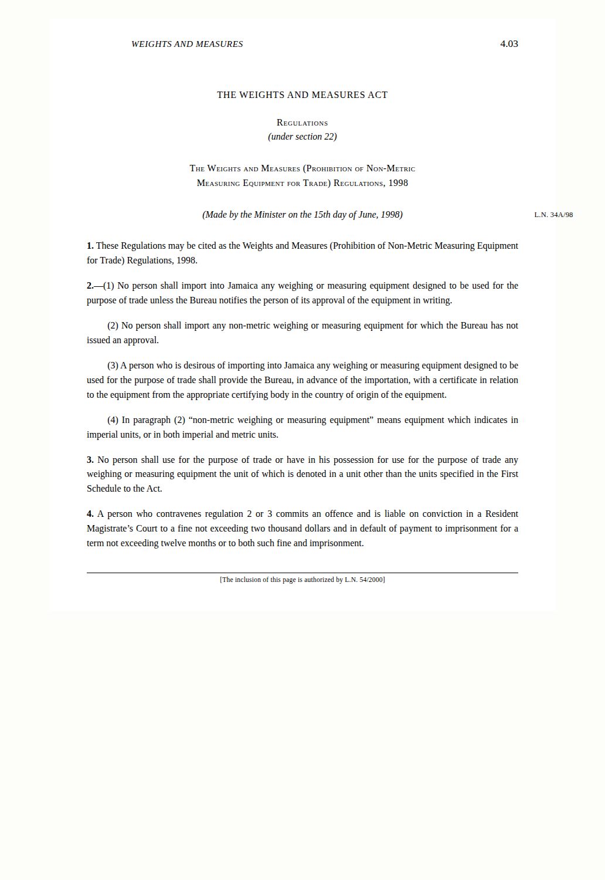WEIGHTS AND MEASURES 4.03
THE WEIGHTS AND MEASURES ACT
Regulations
(under section 22)
The Weights and Measures (Prohibition of Non-Metric
Measuring Equipment for Trade) Regulations, 1998
(Made by the Minister on the 15th day of June, 1998) L.N. 34A/98
1. These Regulations may be cited as the Weights and Measures (Prohibition of Non-Metric Measuring Equipment for Trade) Regulations, 1998.
2.—(1) No person shall import into Jamaica any weighing or measuring equipment designed to be used for the purpose of trade unless the Bureau notifies the person of its approval of the equipment in writing.
(2) No person shall import any non-metric weighing or measuring equipment for which the Bureau has not issued an approval.
(3) A person who is desirous of importing into Jamaica any weighing or measuring equipment designed to be used for the purpose of trade shall provide the Bureau, in advance of the importation, with a certificate in relation to the equipment from the appropriate certifying body in the country of origin of the equipment.
(4) In paragraph (2) “non-metric weighing or measuring equipment” means equipment which indicates in imperial units, or in both imperial and metric units.
3. No person shall use for the purpose of trade or have in his possession for use for the purpose of trade any weighing or measuring equipment the unit of which is denoted in a unit other than the units specified in the First Schedule to the Act.
4. A person who contravenes regulation 2 or 3 commits an offence and is liable on conviction in a Resident Magistrate’s Court to a fine not exceeding two thousand dollars and in default of payment to imprisonment for a term not exceeding twelve months or to both such fine and imprisonment.
[The inclusion of this page is authorized by L.N. 54/2000]